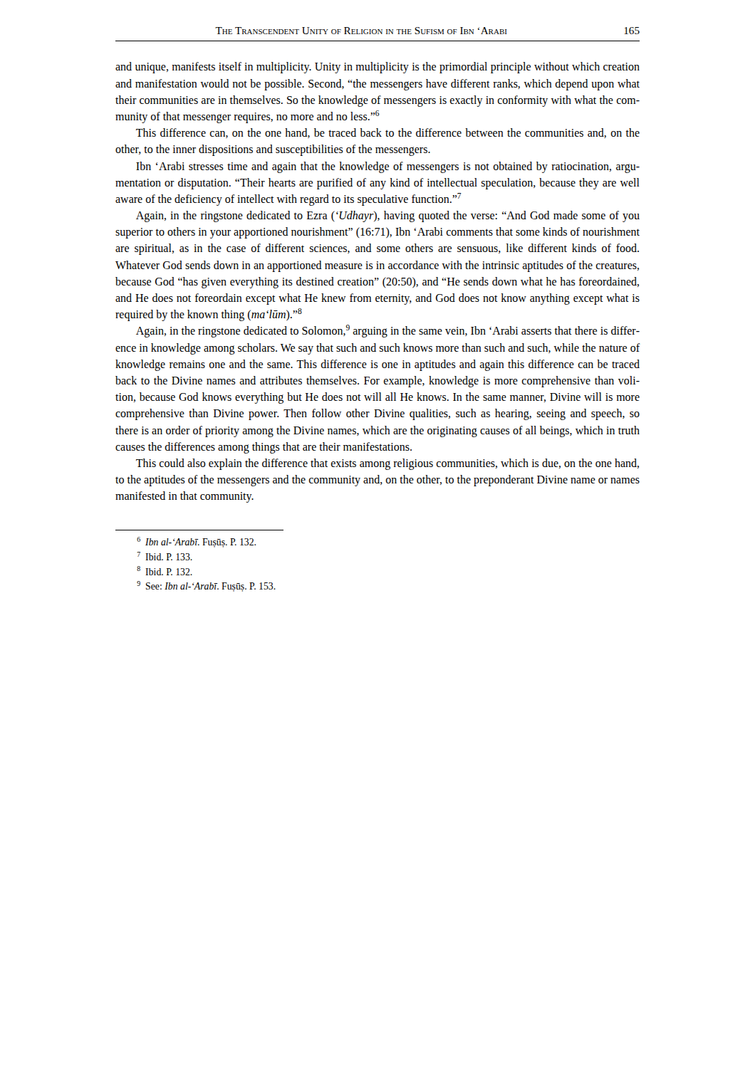The Transcendent Unity of Religion in the Sufism of Ibn ʻArabi 165
and unique, manifests itself in multiplicity. Unity in multiplicity is the primordial principle without which creation and manifestation would not be possible. Second, “the messengers have different ranks, which depend upon what their communities are in themselves. So the knowledge of messengers is exactly in conformity with what the community of that messenger requires, no more and no less.”6
This difference can, on the one hand, be traced back to the difference between the communities and, on the other, to the inner dispositions and susceptibilities of the messengers.
Ibn ʻArabi stresses time and again that the knowledge of messengers is not obtained by ratiocination, argumentation or disputation. “Their hearts are purified of any kind of intellectual speculation, because they are well aware of the deficiency of intellect with regard to its speculative function.”7
Again, in the ringstone dedicated to Ezra (ʻUdhayr), having quoted the verse: “And God made some of you superior to others in your apportioned nourishment” (16:71), Ibn ʻArabi comments that some kinds of nourishment are spiritual, as in the case of different sciences, and some others are sensuous, like different kinds of food. Whatever God sends down in an apportioned measure is in accordance with the intrinsic aptitudes of the creatures, because God “has given everything its destined creation” (20:50), and “He sends down what he has foreordained, and He does not foreordain except what He knew from eternity, and God does not know anything except what is required by the known thing (maʻlūm).”8
Again, in the ringstone dedicated to Solomon,9 arguing in the same vein, Ibn ʻArabi asserts that there is difference in knowledge among scholars. We say that such and such knows more than such and such, while the nature of knowledge remains one and the same. This difference is one in aptitudes and again this difference can be traced back to the Divine names and attributes themselves. For example, knowledge is more comprehensive than volition, because God knows everything but He does not will all He knows. In the same manner, Divine will is more comprehensive than Divine power. Then follow other Divine qualities, such as hearing, seeing and speech, so there is an order of priority among the Divine names, which are the originating causes of all beings, which in truth causes the differences among things that are their manifestations.
This could also explain the difference that exists among religious communities, which is due, on the one hand, to the aptitudes of the messengers and the community and, on the other, to the preponderant Divine name or names manifested in that community.
6 Ibn al-ʻArabī. Fuṣūṣ. P. 132.
7 Ibid. P. 133.
8 Ibid. P. 132.
9 See: Ibn al-ʻArabī. Fuṣūṣ. P. 153.